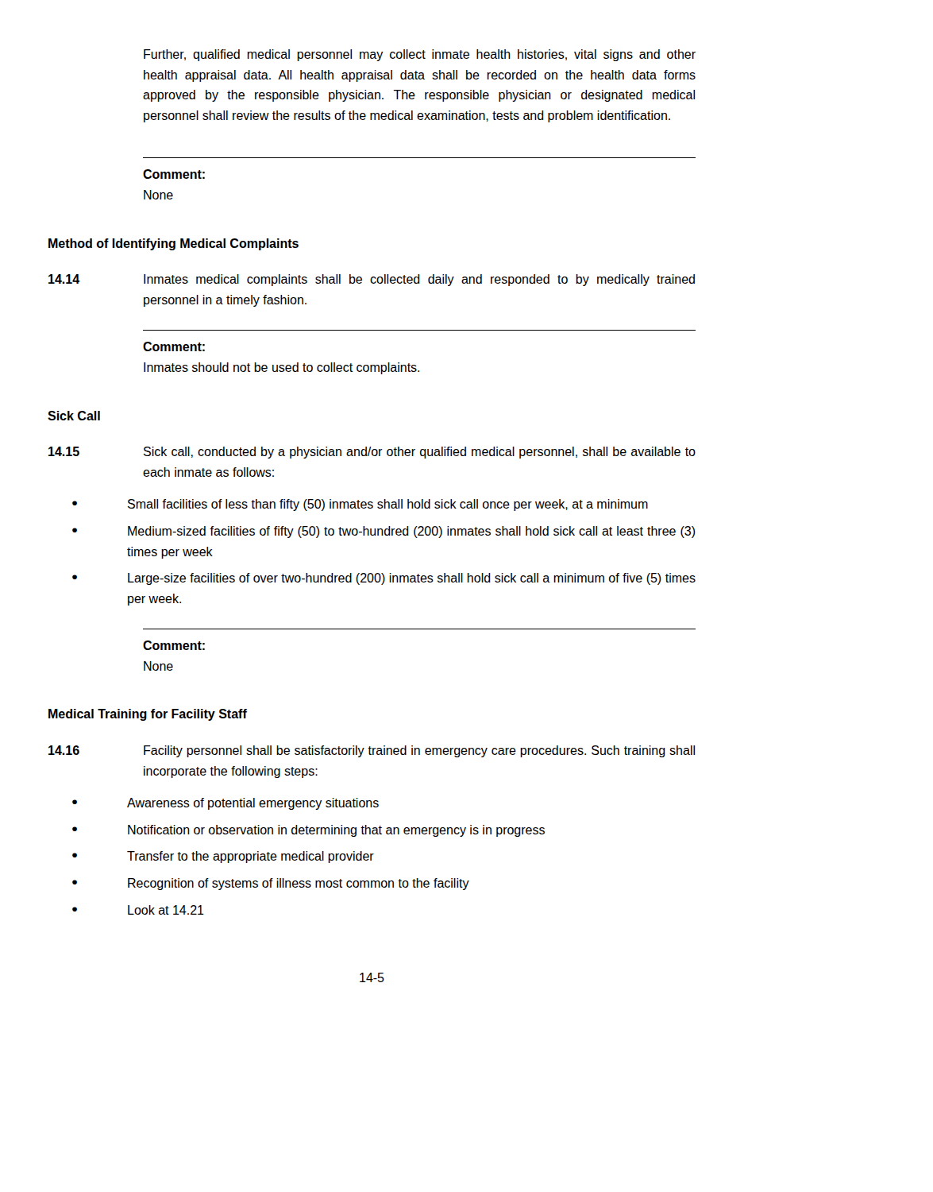Further, qualified medical personnel may collect inmate health histories, vital signs and other health appraisal data. All health appraisal data shall be recorded on the health data forms approved by the responsible physician. The responsible physician or designated medical personnel shall review the results of the medical examination, tests and problem identification.
Comment:
None
Method of Identifying Medical Complaints
14.14
Inmates medical complaints shall be collected daily and responded to by medically trained personnel in a timely fashion.
Comment:
Inmates should not be used to collect complaints.
Sick Call
14.15
Sick call, conducted by a physician and/or other qualified medical personnel, shall be available to each inmate as follows:
Small facilities of less than fifty (50) inmates shall hold sick call once per week, at a minimum
Medium-sized facilities of fifty (50) to two-hundred (200) inmates shall hold sick call at least three (3) times per week
Large-size facilities of over two-hundred (200) inmates shall hold sick call a minimum of five (5) times per week.
Comment:
None
Medical Training for Facility Staff
14.16
Facility personnel shall be satisfactorily trained in emergency care procedures. Such training shall incorporate the following steps:
Awareness of potential emergency situations
Notification or observation in determining that an emergency is in progress
Transfer to the appropriate medical provider
Recognition of systems of illness most common to the facility
Look at 14.21
14-5